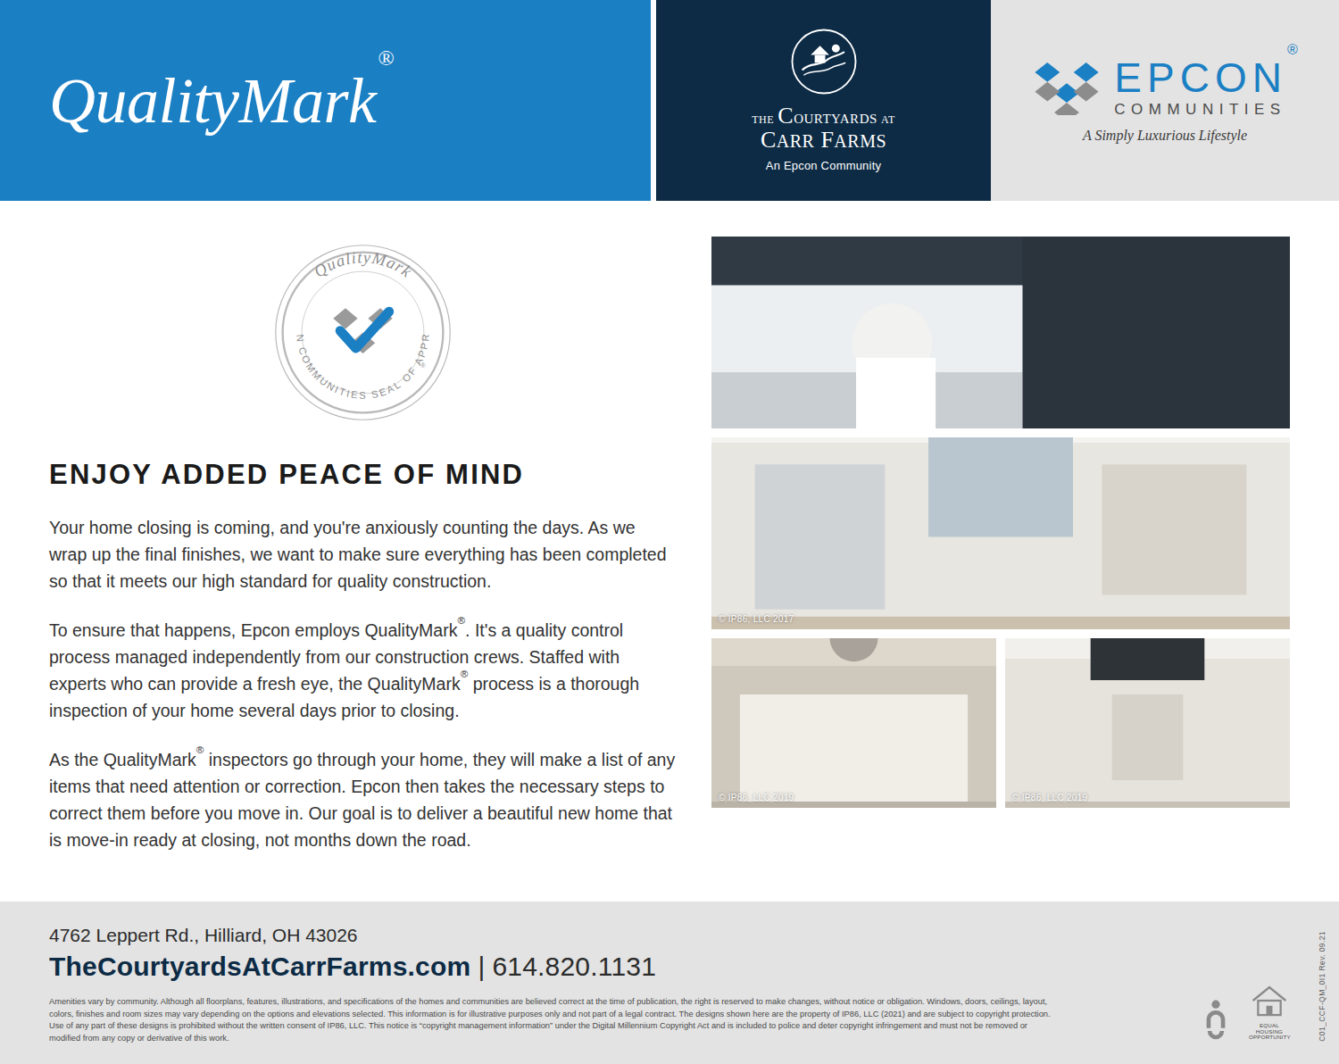QualityMark®
THE COURTYARDS AT CARR FARMS
An Epcon Community
EPCON®
COMMUNITIES
A Simply Luxurious Lifestyle
QualityMark EPCON COMMUNITIES SEAL OF APPROVAL ®
Enjoy Added Peace of Mind
Your home closing is coming, and you're anxiously counting the days. As we wrap up the final finishes, we want to make sure everything has been completed so that it meets our high standard for quality construction.
To ensure that happens, Epcon employs QualityMark®. It's a quality control process managed independently from our construction crews. Staffed with experts who can provide a fresh eye, the QualityMark® process is a thorough inspection of your home several days prior to closing.
As the QualityMark® inspectors go through your home, they will make a list of any items that need attention or correction. Epcon then takes the necessary steps to correct them before you move in. Our goal is to deliver a beautiful new home that is move-in ready at closing, not months down the road.
© IP86, LLC 2017
© IP86, LLC 2019
© IP86, LLC 2019
4762 Leppert Rd., Hilliard, OH 43026
TheCourtyardsAtCarrFarms.com|614.820.1131
Amenities vary by community. Although all floorplans, features, illustrations, and specifications of the homes and communities are believed correct at the time of publication, the right is reserved to make changes, without notice or obligation. Windows, doors, ceilings, layout, colors, finishes and room sizes may vary depending on the options and elevations selected. This information is for illustrative purposes only and not part of a legal contract. The designs shown here are the property of IP86, LLC (2021) and are subject to copyright protection. Use of any part of these designs is prohibited without the written consent of IP86, LLC. This notice is “copyright management information” under the Digital Millennium Copyright Act and is included to police and deter copyright infringement and must not be removed or modified from any copy or derivative of this work.
EQUAL HOUSING
OPPORTUNITY
C01_CCF-QM_0I1 Rev. 09.21